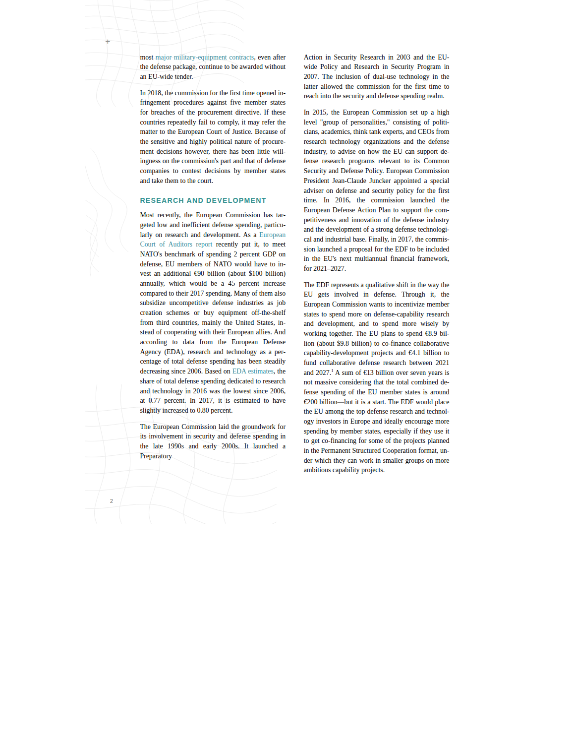+
most major military-equipment contracts, even after the defense package, continue to be awarded without an EU-wide tender.
In 2018, the commission for the first time opened infringement procedures against five member states for breaches of the procurement directive. If these countries repeatedly fail to comply, it may refer the matter to the European Court of Justice. Because of the sensitive and highly political nature of procurement decisions however, there has been little willingness on the commission's part and that of defense companies to contest decisions by member states and take them to the court.
Research and Development
Most recently, the European Commission has targeted low and inefficient defense spending, particularly on research and development. As a European Court of Auditors report recently put it, to meet NATO's benchmark of spending 2 percent GDP on defense, EU members of NATO would have to invest an additional €90 billion (about $100 billion) annually, which would be a 45 percent increase compared to their 2017 spending. Many of them also subsidize uncompetitive defense industries as job creation schemes or buy equipment off-the-shelf from third countries, mainly the United States, instead of cooperating with their European allies. And according to data from the European Defense Agency (EDA), research and technology as a percentage of total defense spending has been steadily decreasing since 2006. Based on EDA estimates, the share of total defense spending dedicated to research and technology in 2016 was the lowest since 2006, at 0.77 percent. In 2017, it is estimated to have slightly increased to 0.80 percent.
The European Commission laid the groundwork for its involvement in security and defense spending in the late 1990s and early 2000s. It launched a Preparatory
Action in Security Research in 2003 and the EU-wide Policy and Research in Security Program in 2007. The inclusion of dual-use technology in the latter allowed the commission for the first time to reach into the security and defense spending realm.
In 2015, the European Commission set up a high level "group of personalities," consisting of politicians, academics, think tank experts, and CEOs from research technology organizations and the defense industry, to advise on how the EU can support defense research programs relevant to its Common Security and Defense Policy. European Commission President Jean-Claude Juncker appointed a special adviser on defense and security policy for the first time. In 2016, the commission launched the European Defense Action Plan to support the competitiveness and innovation of the defense industry and the development of a strong defense technological and industrial base. Finally, in 2017, the commission launched a proposal for the EDF to be included in the EU's next multiannual financial framework, for 2021–2027.
The EDF represents a qualitative shift in the way the EU gets involved in defense. Through it, the European Commission wants to incentivize member states to spend more on defense-capability research and development, and to spend more wisely by working together. The EU plans to spend €8.9 billion (about $9.8 billion) to co-finance collaborative capability-development projects and €4.1 billion to fund collaborative defense research between 2021 and 2027.1 A sum of €13 billion over seven years is not massive considering that the total combined defense spending of the EU member states is around €200 billion—but it is a start. The EDF would place the EU among the top defense research and technology investors in Europe and ideally encourage more spending by member states, especially if they use it to get co-financing for some of the projects planned in the Permanent Structured Cooperation format, under which they can work in smaller groups on more ambitious capability projects.
2